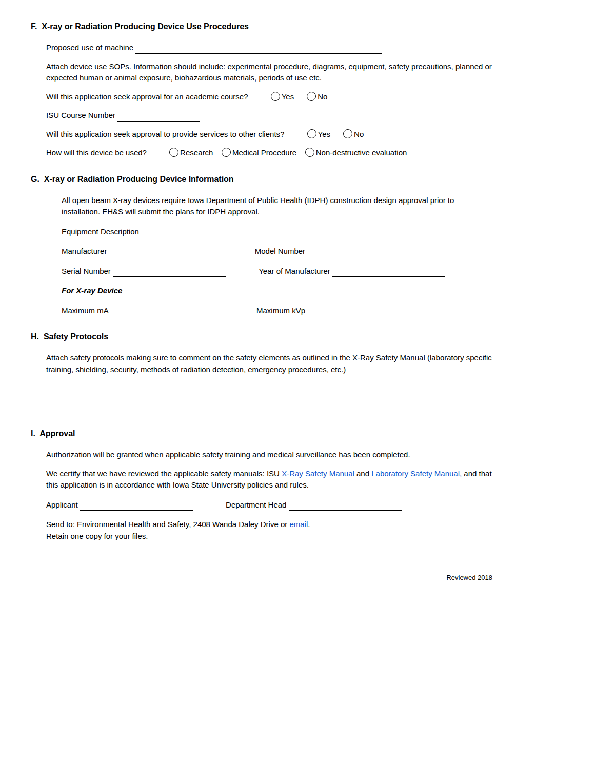F. X-ray or Radiation Producing Device Use Procedures
Proposed use of machine
Attach device use SOPs. Information should include: experimental procedure, diagrams, equipment, safety precautions, planned or expected human or animal exposure, biohazardous materials, periods of use etc.
Will this application seek approval for an academic course? Yes No
ISU Course Number
Will this application seek approval to provide services to other clients? Yes No
How will this device be used? Research Medical Procedure Non-destructive evaluation
G. X-ray or Radiation Producing Device Information
All open beam X-ray devices require Iowa Department of Public Health (IDPH) construction design approval prior to installation. EH&S will submit the plans for IDPH approval.
Equipment Description
Manufacturer Model Number
Serial Number Year of Manufacturer
For X-ray Device
Maximum mA Maximum kVp
H. Safety Protocols
Attach safety protocols making sure to comment on the safety elements as outlined in the X-Ray Safety Manual (laboratory specific training, shielding, security, methods of radiation detection, emergency procedures, etc.)
I. Approval
Authorization will be granted when applicable safety training and medical surveillance has been completed.
We certify that we have reviewed the applicable safety manuals: ISU X-Ray Safety Manual and Laboratory Safety Manual, and that this application is in accordance with Iowa State University policies and rules.
Applicant Department Head
Send to: Environmental Health and Safety, 2408 Wanda Daley Drive or email.
Retain one copy for your files.
Reviewed 2018